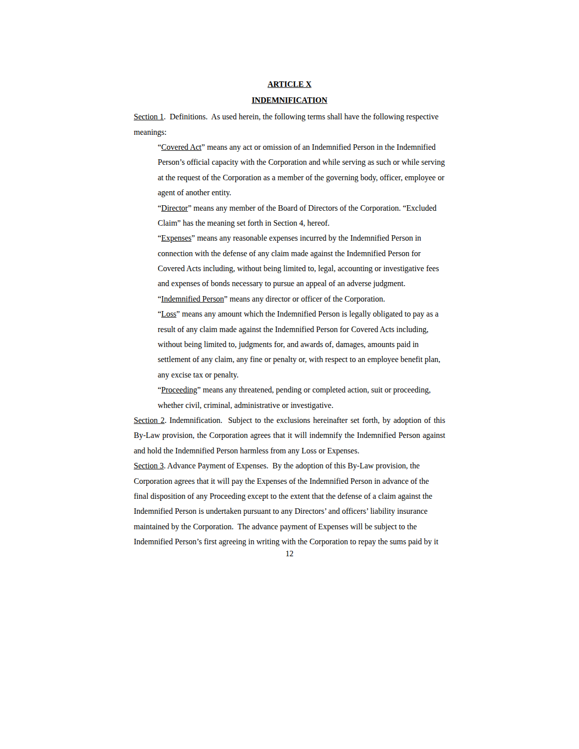ARTICLE X
INDEMNIFICATION
Section 1. Definitions. As used herein, the following terms shall have the following respective meanings:
“Covered Act” means any act or omission of an Indemnified Person in the Indemnified Person’s official capacity with the Corporation and while serving as such or while serving at the request of the Corporation as a member of the governing body, officer, employee or agent of another entity.
“Director” means any member of the Board of Directors of the Corporation. “Excluded Claim” has the meaning set forth in Section 4, hereof.
“Expenses” means any reasonable expenses incurred by the Indemnified Person in connection with the defense of any claim made against the Indemnified Person for Covered Acts including, without being limited to, legal, accounting or investigative fees and expenses of bonds necessary to pursue an appeal of an adverse judgment.
“Indemnified Person” means any director or officer of the Corporation.
“Loss” means any amount which the Indemnified Person is legally obligated to pay as a result of any claim made against the Indemnified Person for Covered Acts including, without being limited to, judgments for, and awards of, damages, amounts paid in settlement of any claim, any fine or penalty or, with respect to an employee benefit plan, any excise tax or penalty.
“Proceeding” means any threatened, pending or completed action, suit or proceeding, whether civil, criminal, administrative or investigative.
Section 2. Indemnification. Subject to the exclusions hereinafter set forth, by adoption of this By-Law provision, the Corporation agrees that it will indemnify the Indemnified Person against and hold the Indemnified Person harmless from any Loss or Expenses.
Section 3. Advance Payment of Expenses. By the adoption of this By-Law provision, the Corporation agrees that it will pay the Expenses of the Indemnified Person in advance of the final disposition of any Proceeding except to the extent that the defense of a claim against the Indemnified Person is undertaken pursuant to any Directors’ and officers’ liability insurance maintained by the Corporation. The advance payment of Expenses will be subject to the Indemnified Person’s first agreeing in writing with the Corporation to repay the sums paid by it
12